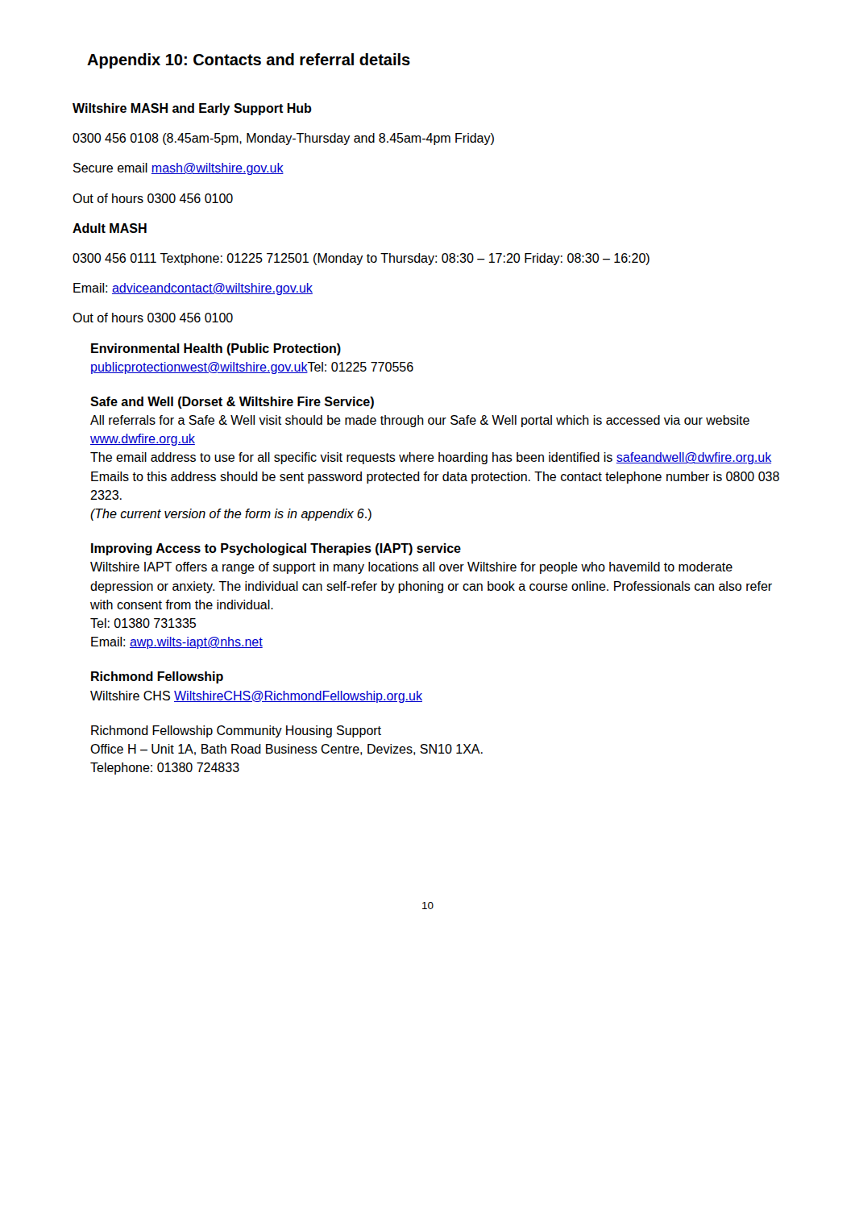Appendix 10: Contacts and referral details
Wiltshire MASH and Early Support Hub
0300 456 0108 (8.45am-5pm, Monday-Thursday and 8.45am-4pm Friday)
Secure email mash@wiltshire.gov.uk
Out of hours 0300 456 0100
Adult MASH
0300 456 0111 Textphone: 01225 712501 (Monday to Thursday: 08:30 – 17:20 Friday: 08:30 – 16:20)
Email: adviceandcontact@wiltshire.gov.uk
Out of hours 0300 456 0100
Environmental Health (Public Protection)
publicprotectionwest@wiltshire.gov.uk Tel: 01225 770556
Safe and Well (Dorset & Wiltshire Fire Service)
All referrals for a Safe & Well visit should be made through our Safe & Well portal which is accessed via our website www.dwfire.org.uk
The email address to use for all specific visit requests where hoarding has been identified is safeandwell@dwfire.org.uk Emails to this address should be sent password protected for data protection. The contact telephone number is 0800 038 2323.
(The current version of the form is in appendix 6.)
Improving Access to Psychological Therapies (IAPT) service
Wiltshire IAPT offers a range of support in many locations all over Wiltshire for people who havemild to moderate depression or anxiety. The individual can self-refer by phoning or can book a course online. Professionals can also refer with consent from the individual.
Tel: 01380 731335
Email: awp.wilts-iapt@nhs.net
Richmond Fellowship
Wiltshire CHS WiltshireCHS@RichmondFellowship.org.uk
Richmond Fellowship Community Housing Support
Office H – Unit 1A, Bath Road Business Centre, Devizes, SN10 1XA.
Telephone: 01380 724833
10